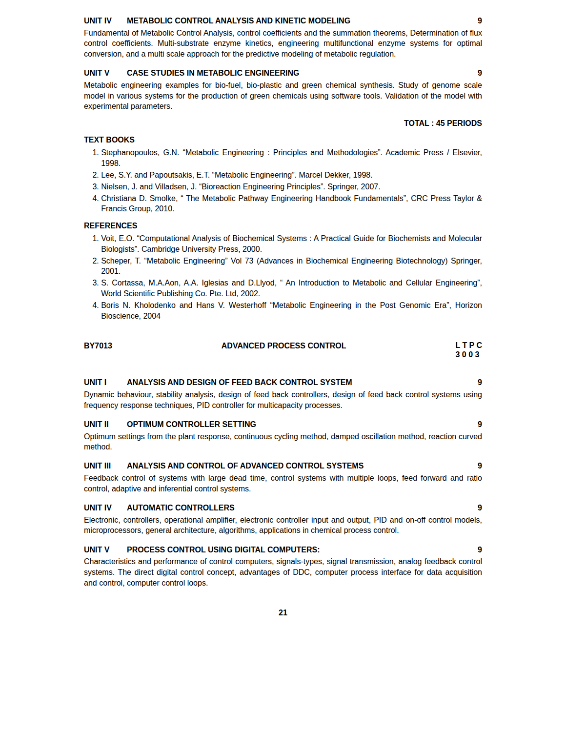UNIT IVMETABOLIC CONTROL ANALYSIS AND KINETIC MODELING9
Fundamental of Metabolic Control Analysis, control coefficients and the summation theorems, Determination of flux control coefficients. Multi-substrate enzyme kinetics, engineering multifunctional enzyme systems for optimal conversion, and a multi scale approach for the predictive modeling of metabolic regulation.
UNIT VCASE STUDIES IN METABOLIC ENGINEERING9
Metabolic engineering examples for bio-fuel, bio-plastic and green chemical synthesis. Study of genome scale model in various systems for the production of green chemicals using software tools. Validation of the model with experimental parameters.
TOTAL : 45 PERIODS
TEXT BOOKS
Stephanopoulos, G.N. “Metabolic Engineering : Principles and Methodologies”. Academic Press / Elsevier, 1998.
Lee, S.Y. and Papoutsakis, E.T. “Metabolic Engineering”. Marcel Dekker, 1998.
Nielsen, J. and Villadsen, J. “Bioreaction Engineering Principles”. Springer, 2007.
Christiana D. Smolke, “ The Metabolic Pathway Engineering Handbook Fundamentals”, CRC Press Taylor & Francis Group, 2010.
REFERENCES
Voit, E.O. “Computational Analysis of Biochemical Systems : A Practical Guide for Biochemists and Molecular Biologists”. Cambridge University Press, 2000.
Scheper, T. “Metabolic Engineering” Vol 73 (Advances in Biochemical Engineering Biotechnology) Springer, 2001.
S. Cortassa, M.A.Aon, A.A. Iglesias and D.Llyod, “ An Introduction to Metabolic and Cellular Engineering”, World Scientific Publishing Co. Pte. Ltd, 2002.
Boris N. Kholodenko and Hans V. Westerhoff “Metabolic Engineering in the Post Genomic Era”, Horizon Bioscience, 2004
BY7013 L T P C
3 0 0 3 ADVANCED PROCESS CONTROL
UNIT IANALYSIS AND DESIGN OF FEED BACK CONTROL SYSTEM9
Dynamic behaviour, stability analysis, design of feed back controllers, design of feed back control systems using frequency response techniques, PID controller for multicapacity processes.
UNIT IIOPTIMUM CONTROLLER SETTING9
Optimum settings from the plant response, continuous cycling method, damped oscillation method, reaction curved method.
UNIT IIIANALYSIS AND CONTROL OF ADVANCED CONTROL SYSTEMS9
Feedback control of systems with large dead time, control systems with multiple loops, feed forward and ratio control, adaptive and inferential control systems.
UNIT IVAUTOMATIC CONTROLLERS9
Electronic, controllers, operational amplifier, electronic controller input and output, PID and on-off control models, microprocessors, general architecture, algorithms, applications in chemical process control.
UNIT VPROCESS CONTROL USING DIGITAL COMPUTERS:9
Characteristics and performance of control computers, signals-types, signal transmission, analog feedback control systems. The direct digital control concept, advantages of DDC, computer process interface for data acquisition and control, computer control loops.
21